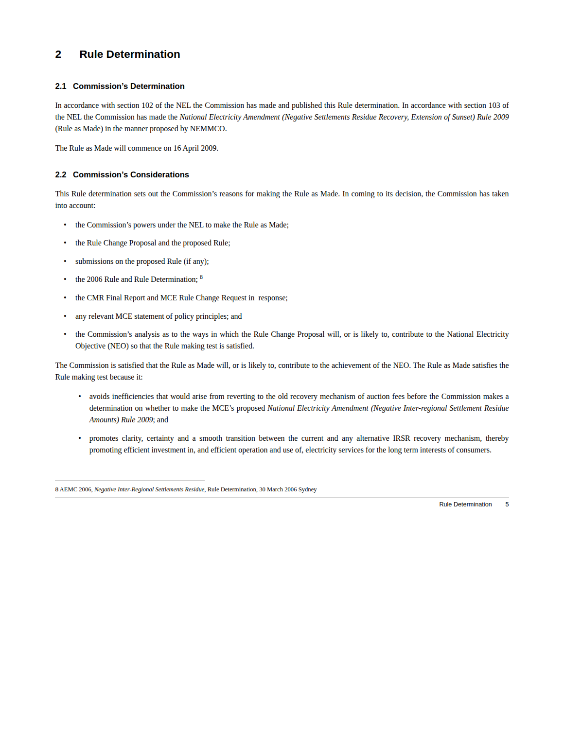2 Rule Determination
2.1 Commission’s Determination
In accordance with section 102 of the NEL the Commission has made and published this Rule determination. In accordance with section 103 of the NEL the Commission has made the National Electricity Amendment (Negative Settlements Residue Recovery, Extension of Sunset) Rule 2009 (Rule as Made) in the manner proposed by NEMMCO.
The Rule as Made will commence on 16 April 2009.
2.2 Commission’s Considerations
This Rule determination sets out the Commission’s reasons for making the Rule as Made. In coming to its decision, the Commission has taken into account:
the Commission’s powers under the NEL to make the Rule as Made;
the Rule Change Proposal and the proposed Rule;
submissions on the proposed Rule (if any);
the 2006 Rule and Rule Determination; 8
the CMR Final Report and MCE Rule Change Request in response;
any relevant MCE statement of policy principles; and
the Commission’s analysis as to the ways in which the Rule Change Proposal will, or is likely to, contribute to the National Electricity Objective (NEO) so that the Rule making test is satisfied.
The Commission is satisfied that the Rule as Made will, or is likely to, contribute to the achievement of the NEO. The Rule as Made satisfies the Rule making test because it:
avoids inefficiencies that would arise from reverting to the old recovery mechanism of auction fees before the Commission makes a determination on whether to make the MCE’s proposed National Electricity Amendment (Negative Inter-regional Settlement Residue Amounts) Rule 2009; and
promotes clarity, certainty and a smooth transition between the current and any alternative IRSR recovery mechanism, thereby promoting efficient investment in, and efficient operation and use of, electricity services for the long term interests of consumers.
8 AEMC 2006, Negative Inter-Regional Settlements Residue, Rule Determination, 30 March 2006 Sydney
Rule Determination5